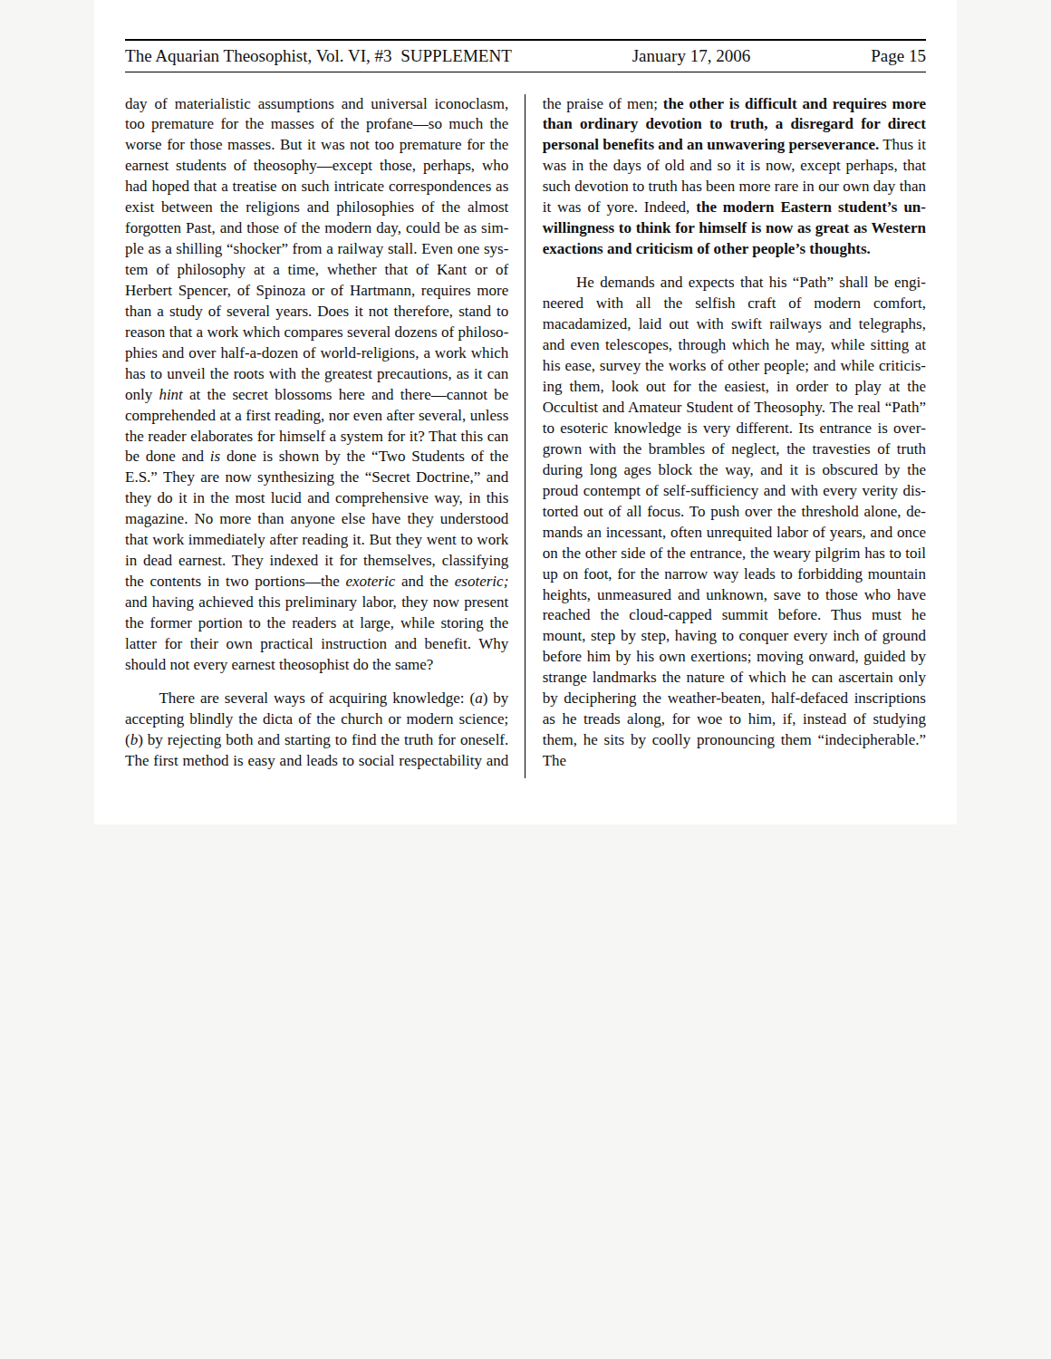The Aquarian Theosophist, Vol. VI, #3 SUPPLEMENT January 17, 2006 Page 15
day of materialistic assumptions and universal iconoclasm, too premature for the masses of the profane—so much the worse for those masses. But it was not too premature for the earnest students of theosophy—except those, perhaps, who had hoped that a treatise on such intricate correspondences as exist between the religions and philosophies of the almost forgotten Past, and those of the modern day, could be as simple as a shilling “shocker” from a railway stall. Even one system of philosophy at a time, whether that of Kant or of Herbert Spencer, of Spinoza or of Hartmann, requires more than a study of several years. Does it not therefore, stand to reason that a work which compares several dozens of philosophies and over half-a-dozen of world-religions, a work which has to unveil the roots with the greatest precautions, as it can only hint at the secret blossoms here and there—cannot be comprehended at a first reading, nor even after several, unless the reader elaborates for himself a system for it? That this can be done and is done is shown by the “Two Students of the E.S.” They are now synthesizing the “Secret Doctrine,” and they do it in the most lucid and comprehensive way, in this magazine. No more than anyone else have they understood that work immediately after reading it. But they went to work in dead earnest. They indexed it for themselves, classifying the contents in two portions—the exoteric and the esoteric; and having achieved this preliminary labor, they now present the former portion to the readers at large, while storing the latter for their own practical instruction and benefit. Why should not every earnest theosophist do the same?
There are several ways of acquiring knowledge: (a) by accepting blindly the dicta of the church or modern science; (b) by rejecting both and starting to find the truth for oneself. The first method is easy and leads to social respectability and the praise of men; the other is difficult and requires more than ordinary devotion to truth, a disregard for direct personal benefits and an unwavering perseverance. Thus it was in the days of old and so it is now, except perhaps, that such devotion to truth has been more rare in our own day than it was of yore. Indeed, the modern Eastern student’s unwillingness to think for himself is now as great as Western exactions and criticism of other people’s thoughts.
He demands and expects that his “Path” shall be engineered with all the selfish craft of modern comfort, macadamized, laid out with swift railways and telegraphs, and even telescopes, through which he may, while sitting at his ease, survey the works of other people; and while criticising them, look out for the easiest, in order to play at the Occultist and Amateur Student of Theosophy. The real “Path” to esoteric knowledge is very different. Its entrance is overgrown with the brambles of neglect, the travesties of truth during long ages block the way, and it is obscured by the proud contempt of self-sufficiency and with every verity distorted out of all focus. To push over the threshold alone, demands an incessant, often unrequited labor of years, and once on the other side of the entrance, the weary pilgrim has to toil up on foot, for the narrow way leads to forbidding mountain heights, unmeasured and unknown, save to those who have reached the cloud-capped summit before. Thus must he mount, step by step, having to conquer every inch of ground before him by his own exertions; moving onward, guided by strange landmarks the nature of which he can ascertain only by deciphering the weather-beaten, half-defaced inscriptions as he treads along, for woe to him, if, instead of studying them, he sits by coolly pronouncing them “indecipherable.” The